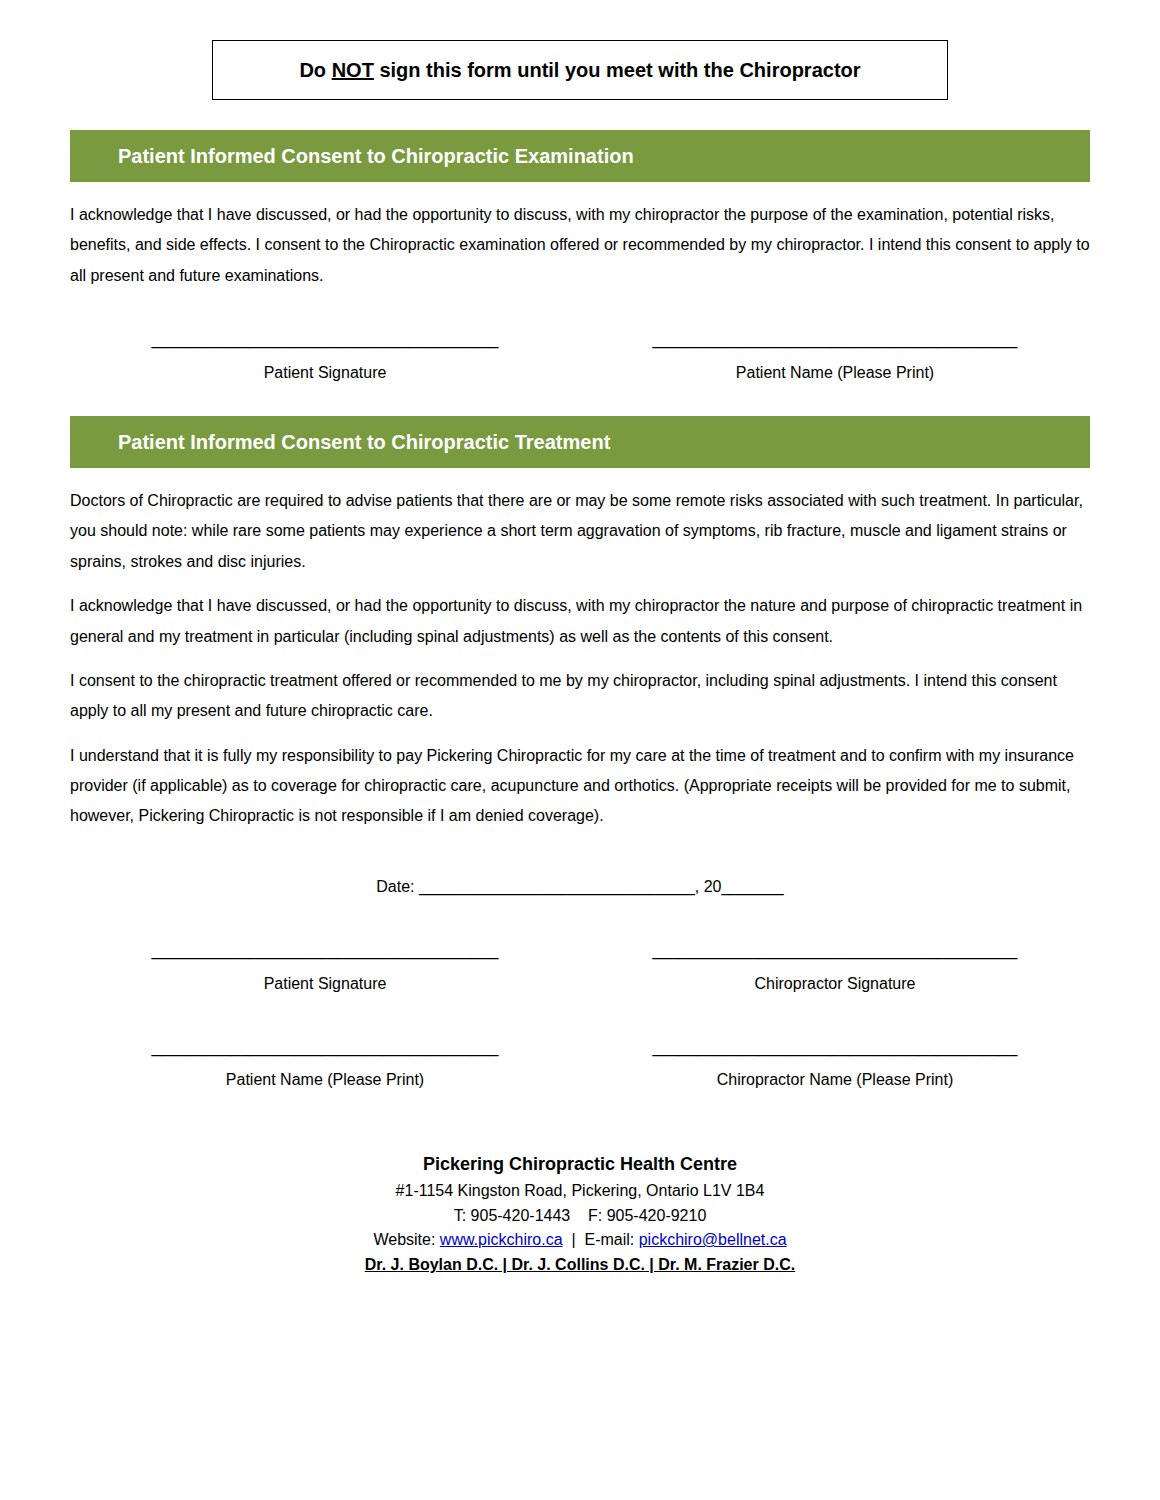Do NOT sign this form until you meet with the Chiropractor
Patient Informed Consent to Chiropractic Examination
I acknowledge that I have discussed, or had the opportunity to discuss, with my chiropractor the purpose of the examination, potential risks, benefits, and side effects. I consent to the Chiropractic examination offered or recommended by my chiropractor. I intend this consent to apply to all present and future examinations.
| _______________________________________ Patient Signature | _________________________________________ Patient Name (Please Print) |
Patient Informed Consent to Chiropractic Treatment
Doctors of Chiropractic are required to advise patients that there are or may be some remote risks associated with such treatment. In particular, you should note: while rare some patients may experience a short term aggravation of symptoms, rib fracture, muscle and ligament strains or sprains, strokes and disc injuries.
I acknowledge that I have discussed, or had the opportunity to discuss, with my chiropractor the nature and purpose of chiropractic treatment in general and my treatment in particular (including spinal adjustments) as well as the contents of this consent.
I consent to the chiropractic treatment offered or recommended to me by my chiropractor, including spinal adjustments. I intend this consent apply to all my present and future chiropractic care.
I understand that it is fully my responsibility to pay Pickering Chiropractic for my care at the time of treatment and to confirm with my insurance provider (if applicable) as to coverage for chiropractic care, acupuncture and orthotics. (Appropriate receipts will be provided for me to submit, however, Pickering Chiropractic is not responsible if I am denied coverage).
Date: _______________________________, 20_______
| _______________________________________ Patient Signature | _________________________________________ Chiropractor Signature |
| _______________________________________ Patient Name (Please Print) | _________________________________________ Chiropractor Name (Please Print) |
Pickering Chiropractic Health Centre
#1-1154 Kingston Road, Pickering, Ontario L1V 1B4
T: 905-420-1443 F: 905-420-9210
Website: www.pickchiro.ca | E-mail: pickchiro@bellnet.ca
Dr. J. Boylan D.C. | Dr. J. Collins D.C. | Dr. M. Frazier D.C.